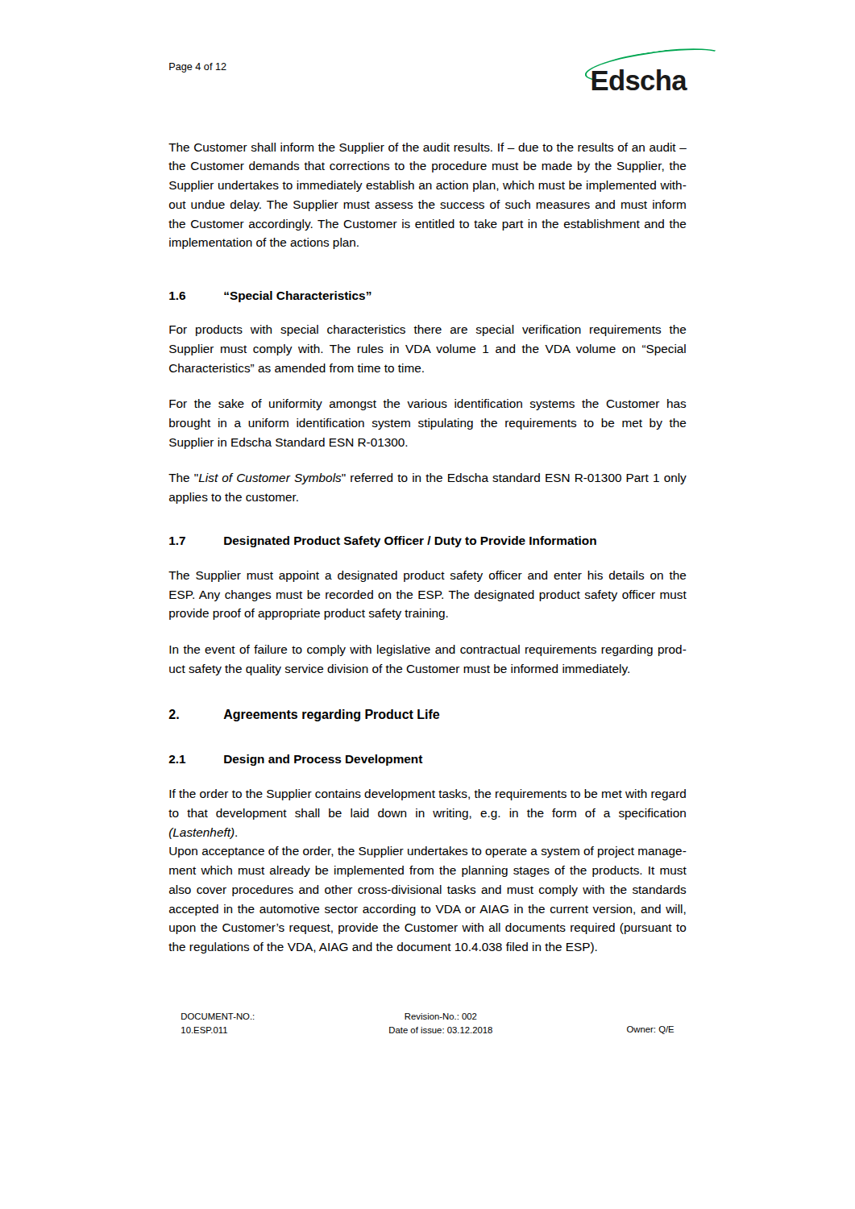Page 4 of 12
Edscha
The Customer shall inform the Supplier of the audit results. If – due to the results of an audit – the Customer demands that corrections to the procedure must be made by the Supplier, the Supplier undertakes to immediately establish an action plan, which must be implemented without undue delay. The Supplier must assess the success of such measures and must inform the Customer accordingly. The Customer is entitled to take part in the establishment and the implementation of the actions plan.
1.6“Special Characteristics”
For products with special characteristics there are special verification requirements the Supplier must comply with. The rules in VDA volume 1 and the VDA volume on “Special Characteristics” as amended from time to time.
For the sake of uniformity amongst the various identification systems the Customer has brought in a uniform identification system stipulating the requirements to be met by the Supplier in Edscha Standard ESN R-01300.
The "List of Customer Symbols" referred to in the Edscha standard ESN R-01300 Part 1 only applies to the customer.
1.7 Designated Product Safety Officer / Duty to Provide Information
The Supplier must appoint a designated product safety officer and enter his details on the ESP. Any changes must be recorded on the ESP. The designated product safety officer must provide proof of appropriate product safety training.
In the event of failure to comply with legislative and contractual requirements regarding product safety the quality service division of the Customer must be informed immediately.
2. Agreements regarding Product Life
2.1 Design and Process Development
If the order to the Supplier contains development tasks, the requirements to be met with regard to that development shall be laid down in writing, e.g. in the form of a specification (Lastenheft).
Upon acceptance of the order, the Supplier undertakes to operate a system of project management which must already be implemented from the planning stages of the products. It must also cover procedures and other cross-divisional tasks and must comply with the standards accepted in the automotive sector according to VDA or AIAG in the current version, and will, upon the Customer’s request, provide the Customer with all documents required (pursuant to the regulations of the VDA, AIAG and the document 10.4.038 filed in the ESP).
DOCUMENT-NO.:
10.ESP.011
Revision-No.: 002
Date of issue: 03.12.2018
Owner: Q/E